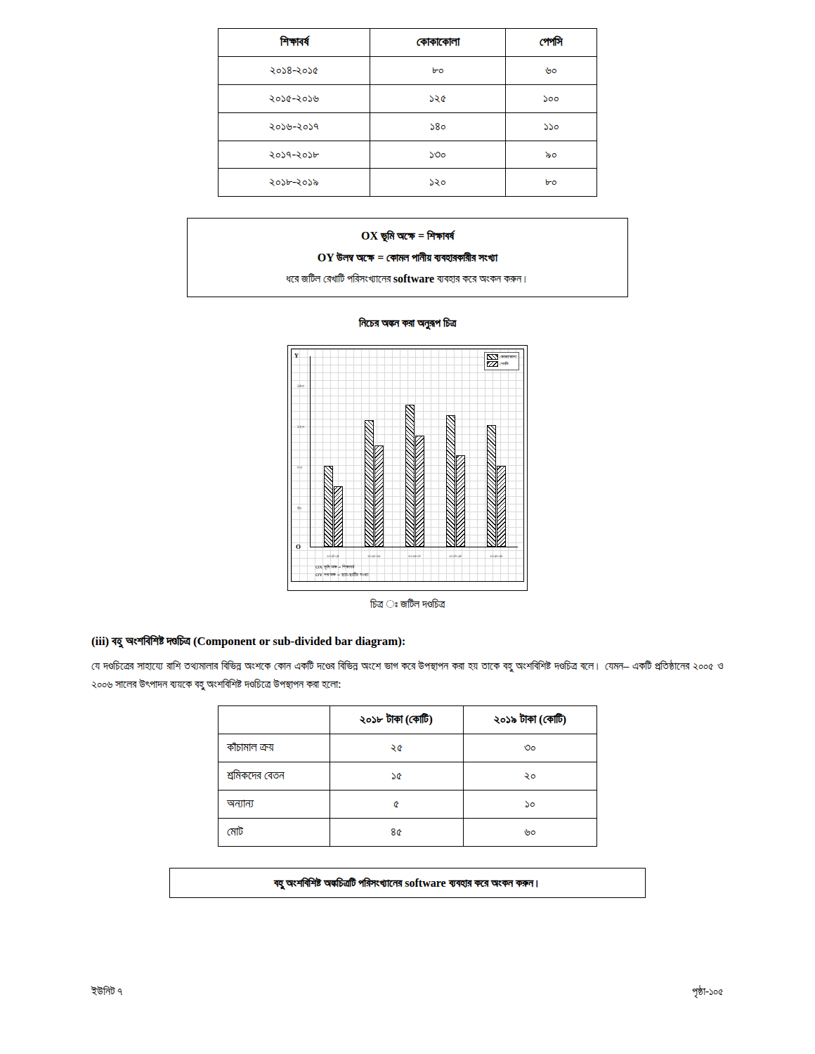| শিক্ষাবর্ষ | কোকাকোলা | পেপসি |
| --- | --- | --- |
| ২০১৪-২০১৫ | ৮০ | ৬০ |
| ২০১৫-২০১৬ | ১২৫ | ১০০ |
| ২০১৬-২০১৭ | ১৪০ | ১১০ |
| ২০১৭-২০১৮ | ১৩০ | ৯০ |
| ২০১৮-২০১৯ | ১২০ | ৮০ |
OX ভূমি অক্ষে = শিক্ষাবর্ষ
OY উলম্ব অক্ষে = কোমল পানীয় ব্যবহারকারীর সংখ্যা
ধরে জটিল রেখাটি পরিসংখ্যানের software ব্যবহার করে অংকন করুন।
নিচের অঙ্কন করা অনুরূপ চিত্র
কোকাকোলা
পেপসি
Y
১৬০
১২০
৮০
৪০
O
২০১৪-১৫ ২০১৫-১৬ ২০১৬-১৭ ২০১৭-১৮ ২০১৮-১৯
OX ভূমি অক্ষ = শিক্ষাবর্ষ
OY লম্ব অক্ষ = ছাত্র-ছাত্রীর সংখ্যা
চিত্র ঃ জটিল দণ্ডচিত্র
(iii) বহু অংশবিশিষ্ট দণ্ডচিত্র (Component or sub-divided bar diagram):
যে দণ্ডচিত্রের সাহায্যে রাশি তথ্যমালার বিভিন্ন অংশকে কোন একটি দণ্ডের বিভিন্ন অংশে ভাগ করে উপস্থাপন করা হয় তাকে বহু অংশবিশিষ্ট দণ্ডচিত্র বলে। যেমন– একটি প্রতিষ্ঠানের ২০০৫ ও ২০০৬ সালের উৎপাদন ব্যয়কে বহু অংশবিশিষ্ট দণ্ডচিত্রে উপস্থাপন করা হলো:
| | ২০১৮ টাকা (কোটি) | ২০১৯ টাকা (কোটি) |
| --- | --- | --- |
| কাঁচামাল ক্রয় | ২৫ | ৩০ |
| শ্রমিকদের বেতন | ১৫ | ২০ |
| অন্যান্য | ৫ | ১০ |
| মোট | ৪৫ | ৬০ |
বহু অংশবিশিষ্ট অঙ্কচিত্রটি পরিসংখ্যানের software ব্যবহার করে অংকন করুন।
ইউনিট ৭
পৃষ্ঠা-১০৫